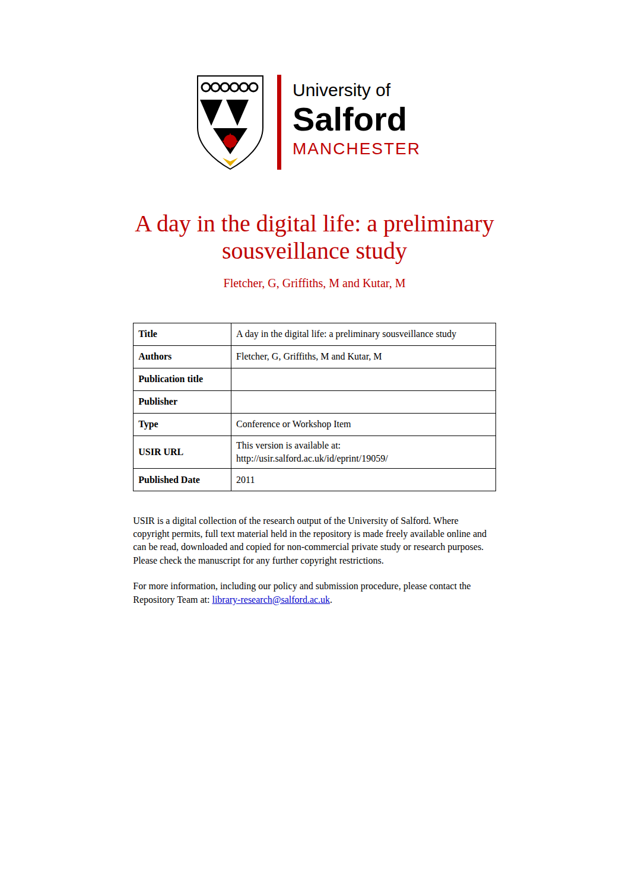University of Salford MANCHESTER
A day in the digital life: a preliminary
sousveillance study
Fletcher, G, Griffiths, M and Kutar, M
| Title | A day in the digital life: a preliminary sousveillance study |
| Authors | Fletcher, G, Griffiths, M and Kutar, M |
| Publication title | |
| Publisher | |
| Type | Conference or Workshop Item |
| USIR URL | This version is available at: http://usir.salford.ac.uk/id/eprint/19059/ |
| Published Date | 2011 |
USIR is a digital collection of the research output of the University of Salford. Where copyright permits, full text material held in the repository is made freely available online and can be read, downloaded and copied for non-commercial private study or research purposes. Please check the manuscript for any further copyright restrictions.
For more information, including our policy and submission procedure, please contact the Repository Team at: library-research@salford.ac.uk.